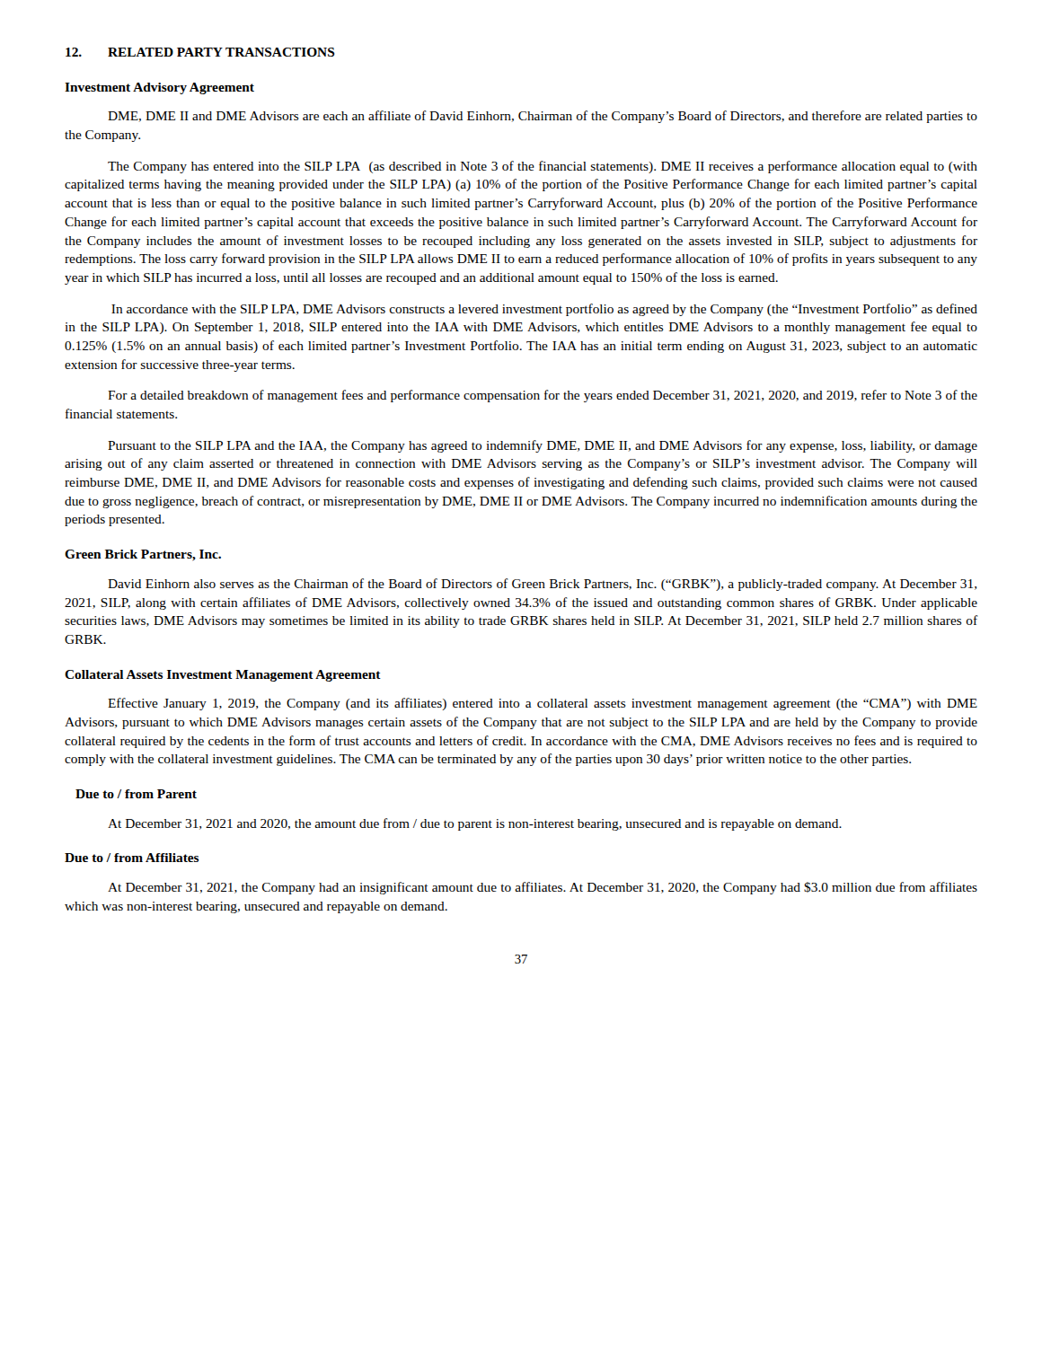12. RELATED PARTY TRANSACTIONS
Investment Advisory Agreement
DME, DME II and DME Advisors are each an affiliate of David Einhorn, Chairman of the Company’s Board of Directors, and therefore are related parties to the Company.
The Company has entered into the SILP LPA (as described in Note 3 of the financial statements). DME II receives a performance allocation equal to (with capitalized terms having the meaning provided under the SILP LPA) (a) 10% of the portion of the Positive Performance Change for each limited partner’s capital account that is less than or equal to the positive balance in such limited partner’s Carryforward Account, plus (b) 20% of the portion of the Positive Performance Change for each limited partner’s capital account that exceeds the positive balance in such limited partner’s Carryforward Account. The Carryforward Account for the Company includes the amount of investment losses to be recouped including any loss generated on the assets invested in SILP, subject to adjustments for redemptions. The loss carry forward provision in the SILP LPA allows DME II to earn a reduced performance allocation of 10% of profits in years subsequent to any year in which SILP has incurred a loss, until all losses are recouped and an additional amount equal to 150% of the loss is earned.
In accordance with the SILP LPA, DME Advisors constructs a levered investment portfolio as agreed by the Company (the “Investment Portfolio” as defined in the SILP LPA). On September 1, 2018, SILP entered into the IAA with DME Advisors, which entitles DME Advisors to a monthly management fee equal to 0.125% (1.5% on an annual basis) of each limited partner’s Investment Portfolio. The IAA has an initial term ending on August 31, 2023, subject to an automatic extension for successive three-year terms.
For a detailed breakdown of management fees and performance compensation for the years ended December 31, 2021, 2020, and 2019, refer to Note 3 of the financial statements.
Pursuant to the SILP LPA and the IAA, the Company has agreed to indemnify DME, DME II, and DME Advisors for any expense, loss, liability, or damage arising out of any claim asserted or threatened in connection with DME Advisors serving as the Company’s or SILP’s investment advisor. The Company will reimburse DME, DME II, and DME Advisors for reasonable costs and expenses of investigating and defending such claims, provided such claims were not caused due to gross negligence, breach of contract, or misrepresentation by DME, DME II or DME Advisors. The Company incurred no indemnification amounts during the periods presented.
Green Brick Partners, Inc.
David Einhorn also serves as the Chairman of the Board of Directors of Green Brick Partners, Inc. (“GRBK”), a publicly-traded company. At December 31, 2021, SILP, along with certain affiliates of DME Advisors, collectively owned 34.3% of the issued and outstanding common shares of GRBK. Under applicable securities laws, DME Advisors may sometimes be limited in its ability to trade GRBK shares held in SILP. At December 31, 2021, SILP held 2.7 million shares of GRBK.
Collateral Assets Investment Management Agreement
Effective January 1, 2019, the Company (and its affiliates) entered into a collateral assets investment management agreement (the “CMA”) with DME Advisors, pursuant to which DME Advisors manages certain assets of the Company that are not subject to the SILP LPA and are held by the Company to provide collateral required by the cedents in the form of trust accounts and letters of credit. In accordance with the CMA, DME Advisors receives no fees and is required to comply with the collateral investment guidelines. The CMA can be terminated by any of the parties upon 30 days’ prior written notice to the other parties.
Due to / from Parent
At December 31, 2021 and 2020, the amount due from / due to parent is non-interest bearing, unsecured and is repayable on demand.
Due to / from Affiliates
At December 31, 2021, the Company had an insignificant amount due to affiliates. At December 31, 2020, the Company had $3.0 million due from affiliates which was non-interest bearing, unsecured and repayable on demand.
37